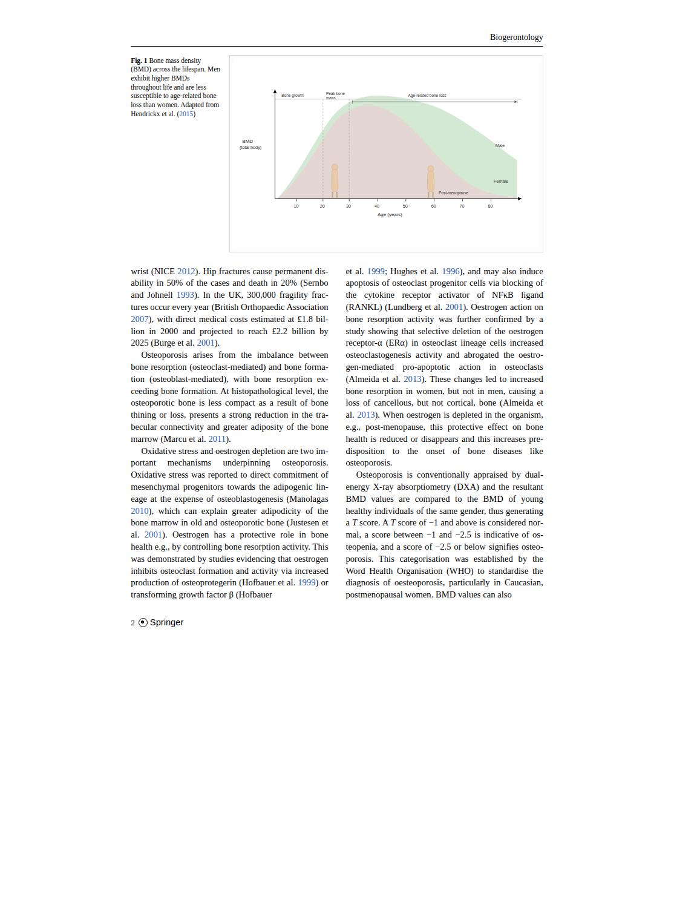Biogerontology
Fig. 1 Bone mass density (BMD) across the lifespan. Men exhibit higher BMDs throughout life and are less susceptible to age-related bone loss than women. Adapted from Hendrickx et al. (2015)
Bone growth Peak bone mass Age-related bone loss BMD (total body) 10 20 30 40 50 60 70 80 Age (years) Male Female Post-menopause
wrist (NICE 2012). Hip fractures cause permanent disability in 50% of the cases and death in 20% (Sernbo and Johnell 1993). In the UK, 300,000 fragility fractures occur every year (British Orthopaedic Association 2007), with direct medical costs estimated at £1.8 billion in 2000 and projected to reach £2.2 billion by 2025 (Burge et al. 2001).
Osteoporosis arises from the imbalance between bone resorption (osteoclast-mediated) and bone formation (osteoblast-mediated), with bone resorption exceeding bone formation. At histopathological level, the osteoporotic bone is less compact as a result of bone thining or loss, presents a strong reduction in the trabecular connectivity and greater adiposity of the bone marrow (Marcu et al. 2011).
Oxidative stress and oestrogen depletion are two important mechanisms underpinning osteoporosis. Oxidative stress was reported to direct commitment of mesenchymal progenitors towards the adipogenic lineage at the expense of osteoblastogenesis (Manolagas 2010), which can explain greater adipodicity of the bone marrow in old and osteoporotic bone (Justesen et al. 2001). Oestrogen has a protective role in bone health e.g., by controlling bone resorption activity. This was demonstrated by studies evidencing that oestrogen inhibits osteoclast formation and activity via increased production of osteoprotegerin (Hofbauer et al. 1999) or transforming growth factor β (Hofbauer
et al. 1999; Hughes et al. 1996), and may also induce apoptosis of osteoclast progenitor cells via blocking of the cytokine receptor activator of NFκB ligand (RANKL) (Lundberg et al. 2001). Oestrogen action on bone resorption activity was further confirmed by a study showing that selective deletion of the oestrogen receptor-α (ERα) in osteoclast lineage cells increased osteoclastogenesis activity and abrogated the oestrogen-mediated pro-apoptotic action in osteoclasts (Almeida et al. 2013). These changes led to increased bone resorption in women, but not in men, causing a loss of cancellous, but not cortical, bone (Almeida et al. 2013). When oestrogen is depleted in the organism, e.g., post-menopause, this protective effect on bone health is reduced or disappears and this increases predisposition to the onset of bone diseases like osteoporosis.
Osteoporosis is conventionally appraised by dual-energy X-ray absorptiometry (DXA) and the resultant BMD values are compared to the BMD of young healthy individuals of the same gender, thus generating a T score. A T score of −1 and above is considered normal, a score between −1 and −2.5 is indicative of osteopenia, and a score of −2.5 or below signifies osteoporosis. This categorisation was established by the Word Health Organisation (WHO) to standardise the diagnosis of oesteoporosis, particularly in Caucasian, postmenopausal women. BMD values can also
2 Springer